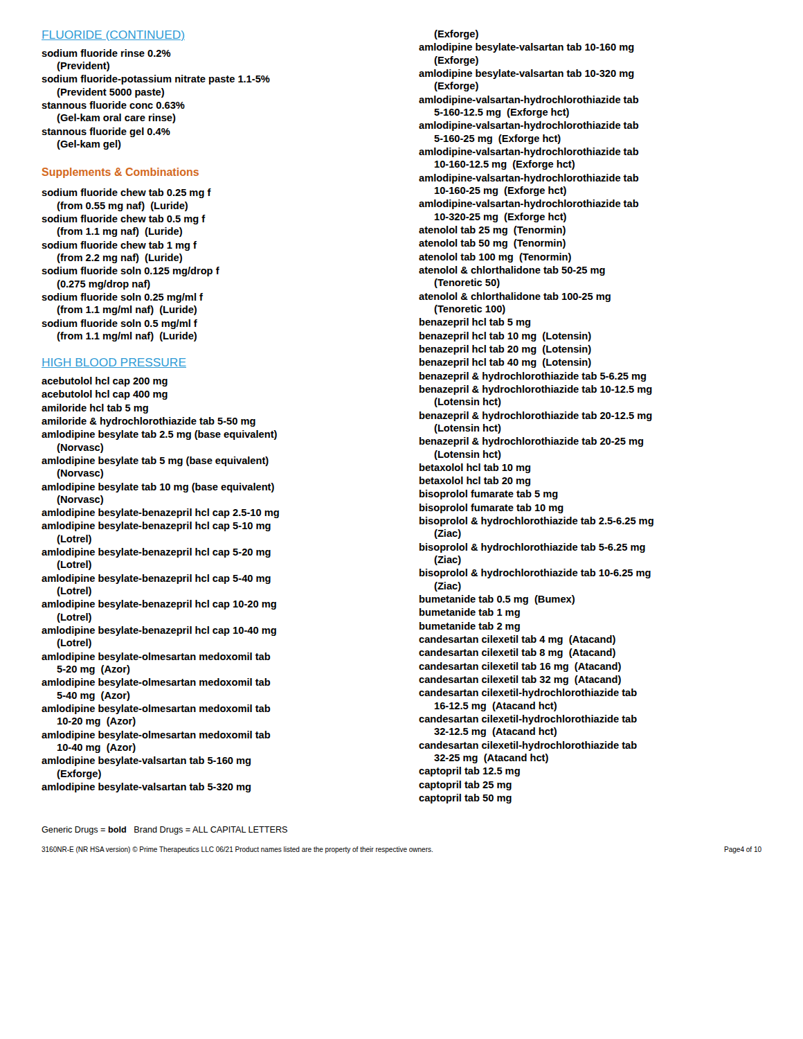FLUORIDE (CONTINUED)
sodium fluoride rinse 0.2%(Prevident)
sodium fluoride-potassium nitrate paste 1.1-5%(Prevident 5000 paste)
stannous fluoride conc 0.63%(Gel-kam oral care rinse)
stannous fluoride gel 0.4%(Gel-kam gel)
Supplements & Combinations
sodium fluoride chew tab 0.25 mg f(from 0.55 mg naf) (Luride)
sodium fluoride chew tab 0.5 mg f(from 1.1 mg naf) (Luride)
sodium fluoride chew tab 1 mg f(from 2.2 mg naf) (Luride)
sodium fluoride soln 0.125 mg/drop f(0.275 mg/drop naf)
sodium fluoride soln 0.25 mg/ml f(from 1.1 mg/ml naf) (Luride)
sodium fluoride soln 0.5 mg/ml f(from 1.1 mg/ml naf) (Luride)
HIGH BLOOD PRESSURE
acebutolol hcl cap 200 mg
acebutolol hcl cap 400 mg
amiloride hcl tab 5 mg
amiloride & hydrochlorothiazide tab 5-50 mg
amlodipine besylate tab 2.5 mg (base equivalent)(Norvasc)
amlodipine besylate tab 5 mg (base equivalent)(Norvasc)
amlodipine besylate tab 10 mg (base equivalent)(Norvasc)
amlodipine besylate-benazepril hcl cap 2.5-10 mg
amlodipine besylate-benazepril hcl cap 5-10 mg(Lotrel)
amlodipine besylate-benazepril hcl cap 5-20 mg(Lotrel)
amlodipine besylate-benazepril hcl cap 5-40 mg(Lotrel)
amlodipine besylate-benazepril hcl cap 10-20 mg(Lotrel)
amlodipine besylate-benazepril hcl cap 10-40 mg(Lotrel)
amlodipine besylate-olmesartan medoxomil tab5-20 mg (Azor)
amlodipine besylate-olmesartan medoxomil tab5-40 mg (Azor)
amlodipine besylate-olmesartan medoxomil tab10-20 mg (Azor)
amlodipine besylate-olmesartan medoxomil tab10-40 mg (Azor)
amlodipine besylate-valsartan tab 5-160 mg(Exforge)
amlodipine besylate-valsartan tab 5-320 mg(Exforge)
amlodipine besylate-valsartan tab 10-160 mg(Exforge)
amlodipine besylate-valsartan tab 10-320 mg(Exforge)
amlodipine-valsartan-hydrochlorothiazide tab5-160-12.5 mg (Exforge hct)
amlodipine-valsartan-hydrochlorothiazide tab5-160-25 mg (Exforge hct)
amlodipine-valsartan-hydrochlorothiazide tab10-160-12.5 mg (Exforge hct)
amlodipine-valsartan-hydrochlorothiazide tab10-160-25 mg (Exforge hct)
amlodipine-valsartan-hydrochlorothiazide tab10-320-25 mg (Exforge hct)
atenolol tab 25 mg (Tenormin)
atenolol tab 50 mg (Tenormin)
atenolol tab 100 mg (Tenormin)
atenolol & chlorthalidone tab 50-25 mg(Tenoretic 50)
atenolol & chlorthalidone tab 100-25 mg(Tenoretic 100)
benazepril hcl tab 5 mg
benazepril hcl tab 10 mg (Lotensin)
benazepril hcl tab 20 mg (Lotensin)
benazepril hcl tab 40 mg (Lotensin)
benazepril & hydrochlorothiazide tab 5-6.25 mg
benazepril & hydrochlorothiazide tab 10-12.5 mg(Lotensin hct)
benazepril & hydrochlorothiazide tab 20-12.5 mg(Lotensin hct)
benazepril & hydrochlorothiazide tab 20-25 mg(Lotensin hct)
betaxolol hcl tab 10 mg
betaxolol hcl tab 20 mg
bisoprolol fumarate tab 5 mg
bisoprolol fumarate tab 10 mg
bisoprolol & hydrochlorothiazide tab 2.5-6.25 mg(Ziac)
bisoprolol & hydrochlorothiazide tab 5-6.25 mg(Ziac)
bisoprolol & hydrochlorothiazide tab 10-6.25 mg(Ziac)
bumetanide tab 0.5 mg (Bumex)
bumetanide tab 1 mg
bumetanide tab 2 mg
candesartan cilexetil tab 4 mg (Atacand)
candesartan cilexetil tab 8 mg (Atacand)
candesartan cilexetil tab 16 mg (Atacand)
candesartan cilexetil tab 32 mg (Atacand)
candesartan cilexetil-hydrochlorothiazide tab16-12.5 mg (Atacand hct)
candesartan cilexetil-hydrochlorothiazide tab32-12.5 mg (Atacand hct)
candesartan cilexetil-hydrochlorothiazide tab32-25 mg (Atacand hct)
captopril tab 12.5 mg
captopril tab 25 mg
captopril tab 50 mg
Generic Drugs = bold Brand Drugs = ALL CAPITAL LETTERS
3160NR-E (NR HSA version) © Prime Therapeutics LLC 06/21 Product names listed are the property of their respective owners. Page4 of 10